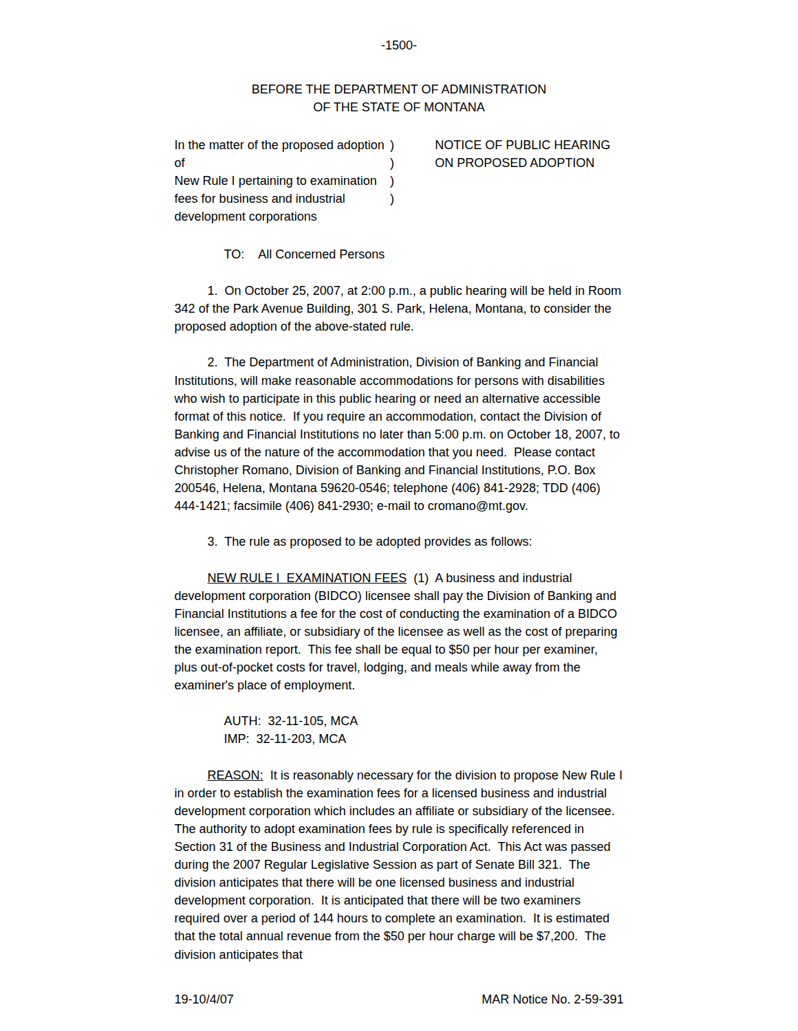-1500-
BEFORE THE DEPARTMENT OF ADMINISTRATION
OF THE STATE OF MONTANA
| In the matter of the proposed adoption of New Rule I pertaining to examination fees for business and industrial development corporations | ) ) ) ) | NOTICE OF PUBLIC HEARING ON PROPOSED ADOPTION |
TO: All Concerned Persons
1. On October 25, 2007, at 2:00 p.m., a public hearing will be held in Room 342 of the Park Avenue Building, 301 S. Park, Helena, Montana, to consider the proposed adoption of the above-stated rule.
2. The Department of Administration, Division of Banking and Financial Institutions, will make reasonable accommodations for persons with disabilities who wish to participate in this public hearing or need an alternative accessible format of this notice. If you require an accommodation, contact the Division of Banking and Financial Institutions no later than 5:00 p.m. on October 18, 2007, to advise us of the nature of the accommodation that you need. Please contact Christopher Romano, Division of Banking and Financial Institutions, P.O. Box 200546, Helena, Montana 59620-0546; telephone (406) 841-2928; TDD (406) 444-1421; facsimile (406) 841-2930; e-mail to cromano@mt.gov.
3. The rule as proposed to be adopted provides as follows:
NEW RULE I EXAMINATION FEES (1) A business and industrial development corporation (BIDCO) licensee shall pay the Division of Banking and Financial Institutions a fee for the cost of conducting the examination of a BIDCO licensee, an affiliate, or subsidiary of the licensee as well as the cost of preparing the examination report. This fee shall be equal to $50 per hour per examiner, plus out-of-pocket costs for travel, lodging, and meals while away from the examiner's place of employment.
AUTH: 32-11-105, MCA IMP: 32-11-203, MCA
REASON: It is reasonably necessary for the division to propose New Rule I in order to establish the examination fees for a licensed business and industrial development corporation which includes an affiliate or subsidiary of the licensee. The authority to adopt examination fees by rule is specifically referenced in Section 31 of the Business and Industrial Corporation Act. This Act was passed during the 2007 Regular Legislative Session as part of Senate Bill 321. The division anticipates that there will be one licensed business and industrial development corporation. It is anticipated that there will be two examiners required over a period of 144 hours to complete an examination. It is estimated that the total annual revenue from the $50 per hour charge will be $7,200. The division anticipates that
19-10/4/07 MAR Notice No. 2-59-391